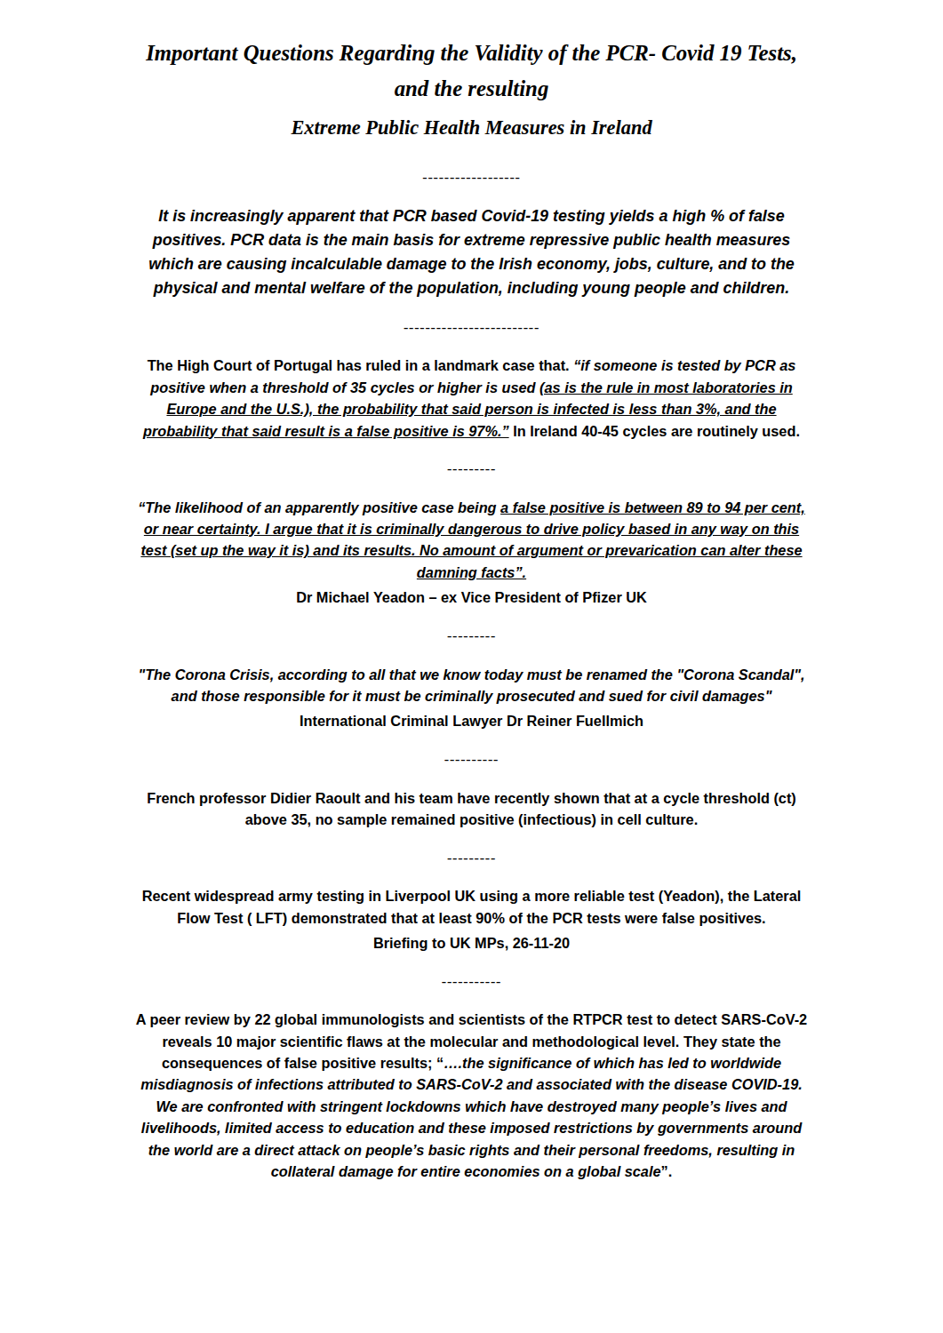Important Questions Regarding the Validity of the PCR- Covid 19 Tests, and the resulting
Extreme Public Health Measures in Ireland
------------------
It is increasingly apparent that PCR based Covid-19 testing yields a high % of false positives. PCR data is the main basis for extreme repressive public health measures which are causing incalculable damage to the Irish economy, jobs, culture, and to the physical and mental welfare of the population, including young people and children.
-------------------------
The High Court of Portugal has ruled in a landmark case that. “if someone is tested by PCR as positive when a threshold of 35 cycles or higher is used (as is the rule in most laboratories in Europe and the U.S.), the probability that said person is infected is less than 3%, and the probability that said result is a false positive is 97%.” In Ireland 40-45 cycles are routinely used.
---------
“The likelihood of an apparently positive case being a false positive is between 89 to 94 per cent, or near certainty. I argue that it is criminally dangerous to drive policy based in any way on this test (set up the way it is) and its results. No amount of argument or prevarication can alter these damning facts”.
Dr Michael Yeadon – ex Vice President of Pfizer UK
---------
"The Corona Crisis, according to all that we know today must be renamed the "Corona Scandal", and those responsible for it must be criminally prosecuted and sued for civil damages"
International Criminal Lawyer Dr Reiner Fuellmich
----------
French professor Didier Raoult and his team have recently shown that at a cycle threshold (ct) above 35, no sample remained positive (infectious) in cell culture.
---------
Recent widespread army testing in Liverpool UK using a more reliable test (Yeadon), the Lateral Flow Test ( LFT) demonstrated that at least 90% of the PCR tests were false positives.
Briefing to UK MPs, 26-11-20
-----------
A peer review by 22 global immunologists and scientists of the RTPCR test to detect SARS-CoV-2 reveals 10 major scientific flaws at the molecular and methodological level. They state the consequences of false positive results; “….the significance of which has led to worldwide misdiagnosis of infections attributed to SARS-CoV-2 and associated with the disease COVID-19. We are confronted with stringent lockdowns which have destroyed many people’s lives and livelihoods, limited access to education and these imposed restrictions by governments around the world are a direct attack on people’s basic rights and their personal freedoms, resulting in collateral damage for entire economies on a global scale”.